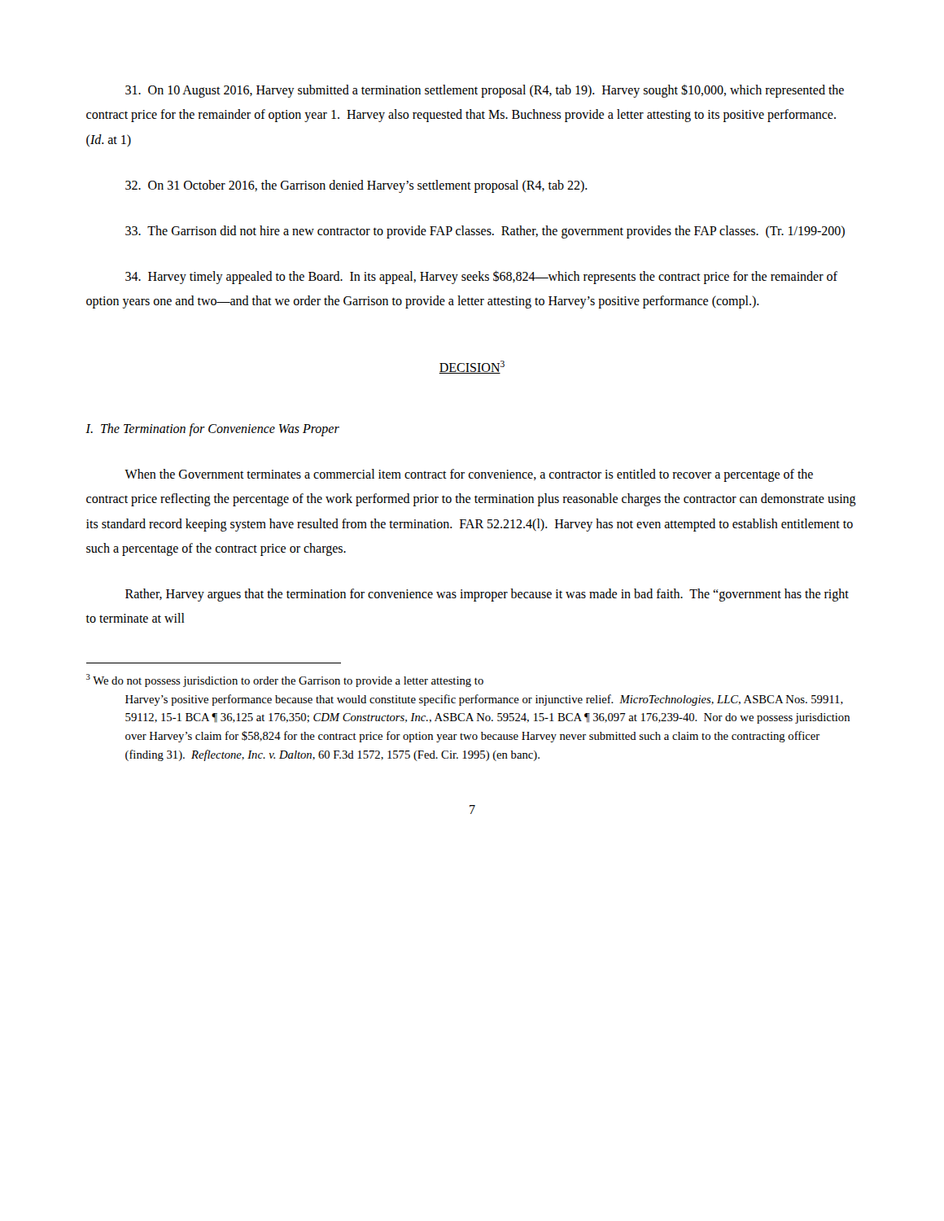31. On 10 August 2016, Harvey submitted a termination settlement proposal (R4, tab 19). Harvey sought $10,000, which represented the contract price for the remainder of option year 1. Harvey also requested that Ms. Buchness provide a letter attesting to its positive performance. (Id. at 1)
32. On 31 October 2016, the Garrison denied Harvey’s settlement proposal (R4, tab 22).
33. The Garrison did not hire a new contractor to provide FAP classes. Rather, the government provides the FAP classes. (Tr. 1/199-200)
34. Harvey timely appealed to the Board. In its appeal, Harvey seeks $68,824—which represents the contract price for the remainder of option years one and two—and that we order the Garrison to provide a letter attesting to Harvey’s positive performance (compl.).
DECISION3
I. The Termination for Convenience Was Proper
When the Government terminates a commercial item contract for convenience, a contractor is entitled to recover a percentage of the contract price reflecting the percentage of the work performed prior to the termination plus reasonable charges the contractor can demonstrate using its standard record keeping system have resulted from the termination. FAR 52.212.4(l). Harvey has not even attempted to establish entitlement to such a percentage of the contract price or charges.
Rather, Harvey argues that the termination for convenience was improper because it was made in bad faith. The “government has the right to terminate at will
3 We do not possess jurisdiction to order the Garrison to provide a letter attesting to Harvey’s positive performance because that would constitute specific performance or injunctive relief. MicroTechnologies, LLC, ASBCA Nos. 59911, 59112, 15-1 BCA ¶ 36,125 at 176,350; CDM Constructors, Inc., ASBCA No. 59524, 15-1 BCA ¶ 36,097 at 176,239-40. Nor do we possess jurisdiction over Harvey’s claim for $58,824 for the contract price for option year two because Harvey never submitted such a claim to the contracting officer (finding 31). Reflectone, Inc. v. Dalton, 60 F.3d 1572, 1575 (Fed. Cir. 1995) (en banc).
7